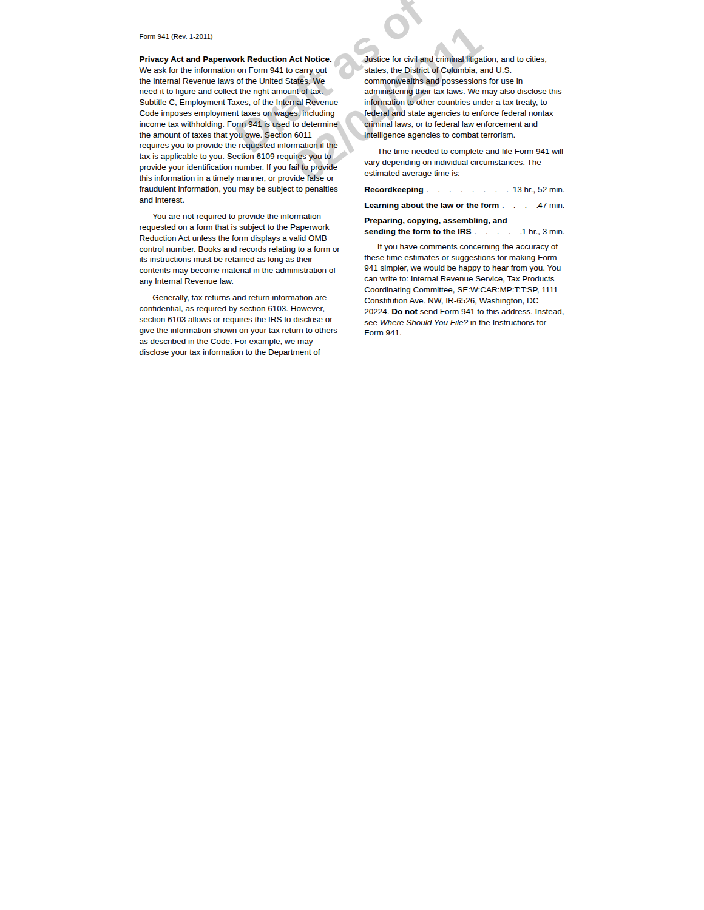Form 941 (Rev. 1-2011)
Draft as of
02/04/2011
Privacy Act and Paperwork Reduction Act Notice. We ask for the information on Form 941 to carry out the Internal Revenue laws of the United States. We need it to figure and collect the right amount of tax. Subtitle C, Employment Taxes, of the Internal Revenue Code imposes employment taxes on wages, including income tax withholding. Form 941 is used to determine the amount of taxes that you owe. Section 6011 requires you to provide the requested information if the tax is applicable to you. Section 6109 requires you to provide your identification number. If you fail to provide this information in a timely manner, or provide false or fraudulent information, you may be subject to penalties and interest.
You are not required to provide the information requested on a form that is subject to the Paperwork Reduction Act unless the form displays a valid OMB control number. Books and records relating to a form or its instructions must be retained as long as their contents may become material in the administration of any Internal Revenue law.
Generally, tax returns and return information are confidential, as required by section 6103. However, section 6103 allows or requires the IRS to disclose or give the information shown on your tax return to others as described in the Code. For example, we may disclose your tax information to the Department of
Justice for civil and criminal litigation, and to cities, states, the District of Columbia, and U.S. commonwealths and possessions for use in administering their tax laws. We may also disclose this information to other countries under a tax treaty, to federal and state agencies to enforce federal nontax criminal laws, or to federal law enforcement and intelligence agencies to combat terrorism.
The time needed to complete and file Form 941 will vary depending on individual circumstances. The estimated average time is:
Recordkeeping . . . . . . . . . 13 hr., 52 min.
Learning about the law or the form . . . . 47 min.
Preparing, copying, assembling, and
sending the form to the IRS . . . . . 1 hr., 3 min.
If you have comments concerning the accuracy of these time estimates or suggestions for making Form 941 simpler, we would be happy to hear from you. You can write to: Internal Revenue Service, Tax Products Coordinating Committee, SE:W:CAR:MP:T:T:SP, 1111 Constitution Ave. NW, IR-6526, Washington, DC 20224. Do not send Form 941 to this address. Instead, see Where Should You File? in the Instructions for Form 941.